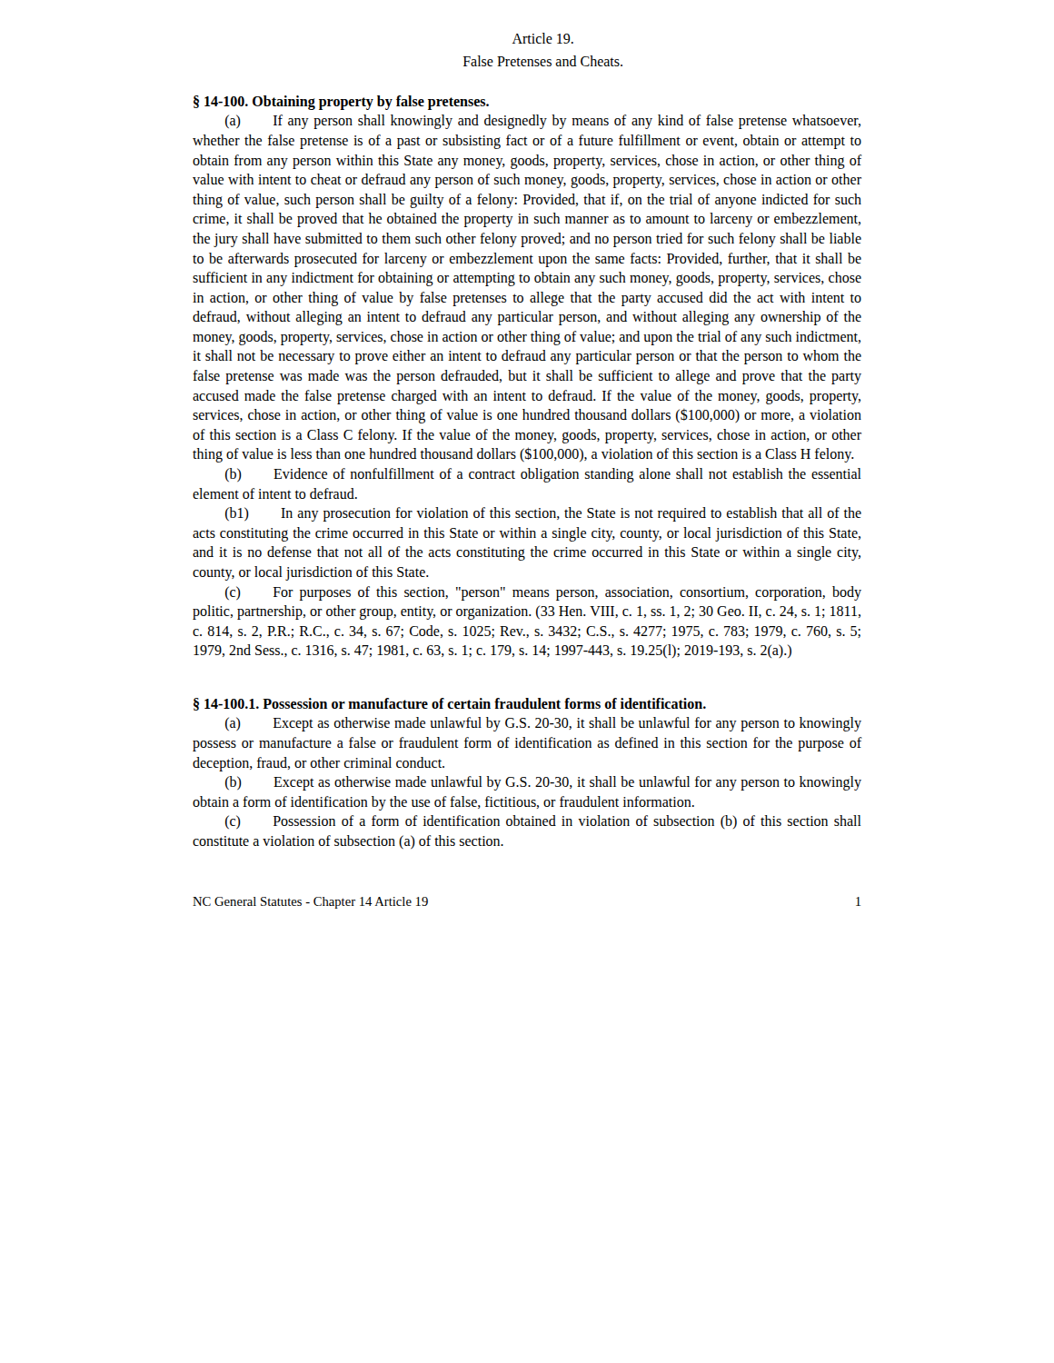Article 19.
False Pretenses and Cheats.
§ 14-100. Obtaining property by false pretenses.
(a) If any person shall knowingly and designedly by means of any kind of false pretense whatsoever, whether the false pretense is of a past or subsisting fact or of a future fulfillment or event, obtain or attempt to obtain from any person within this State any money, goods, property, services, chose in action, or other thing of value with intent to cheat or defraud any person of such money, goods, property, services, chose in action or other thing of value, such person shall be guilty of a felony: Provided, that if, on the trial of anyone indicted for such crime, it shall be proved that he obtained the property in such manner as to amount to larceny or embezzlement, the jury shall have submitted to them such other felony proved; and no person tried for such felony shall be liable to be afterwards prosecuted for larceny or embezzlement upon the same facts: Provided, further, that it shall be sufficient in any indictment for obtaining or attempting to obtain any such money, goods, property, services, chose in action, or other thing of value by false pretenses to allege that the party accused did the act with intent to defraud, without alleging an intent to defraud any particular person, and without alleging any ownership of the money, goods, property, services, chose in action or other thing of value; and upon the trial of any such indictment, it shall not be necessary to prove either an intent to defraud any particular person or that the person to whom the false pretense was made was the person defrauded, but it shall be sufficient to allege and prove that the party accused made the false pretense charged with an intent to defraud. If the value of the money, goods, property, services, chose in action, or other thing of value is one hundred thousand dollars ($100,000) or more, a violation of this section is a Class C felony. If the value of the money, goods, property, services, chose in action, or other thing of value is less than one hundred thousand dollars ($100,000), a violation of this section is a Class H felony.
(b) Evidence of nonfulfillment of a contract obligation standing alone shall not establish the essential element of intent to defraud.
(b1) In any prosecution for violation of this section, the State is not required to establish that all of the acts constituting the crime occurred in this State or within a single city, county, or local jurisdiction of this State, and it is no defense that not all of the acts constituting the crime occurred in this State or within a single city, county, or local jurisdiction of this State.
(c) For purposes of this section, "person" means person, association, consortium, corporation, body politic, partnership, or other group, entity, or organization. (33 Hen. VIII, c. 1, ss. 1, 2; 30 Geo. II, c. 24, s. 1; 1811, c. 814, s. 2, P.R.; R.C., c. 34, s. 67; Code, s. 1025; Rev., s. 3432; C.S., s. 4277; 1975, c. 783; 1979, c. 760, s. 5; 1979, 2nd Sess., c. 1316, s. 47; 1981, c. 63, s. 1; c. 179, s. 14; 1997-443, s. 19.25(l); 2019-193, s. 2(a).)
§ 14-100.1. Possession or manufacture of certain fraudulent forms of identification.
(a) Except as otherwise made unlawful by G.S. 20-30, it shall be unlawful for any person to knowingly possess or manufacture a false or fraudulent form of identification as defined in this section for the purpose of deception, fraud, or other criminal conduct.
(b) Except as otherwise made unlawful by G.S. 20-30, it shall be unlawful for any person to knowingly obtain a form of identification by the use of false, fictitious, or fraudulent information.
(c) Possession of a form of identification obtained in violation of subsection (b) of this section shall constitute a violation of subsection (a) of this section.
NC General Statutes - Chapter 14 Article 19 1